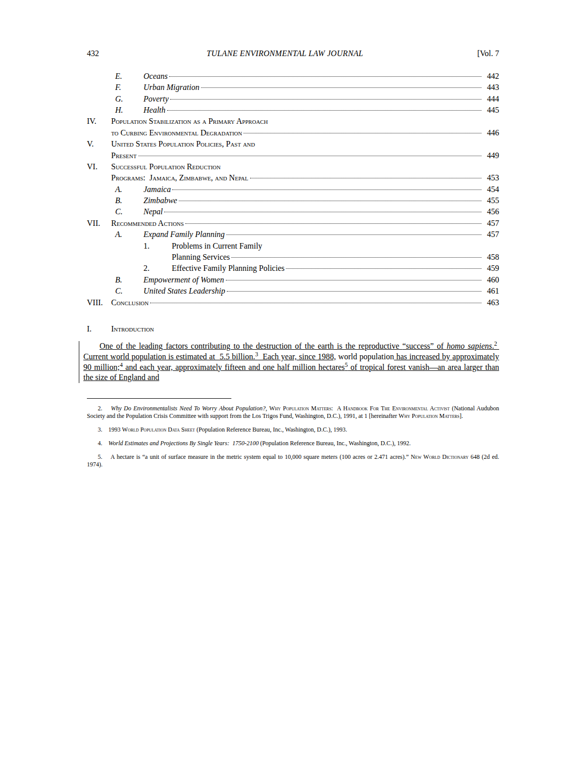432 TULANE ENVIRONMENTAL LAW JOURNAL [Vol. 7
E. Oceans 442
F. Urban Migration 443
G. Poverty 444
H. Health 445
IV. Population Stabilization as a Primary Approach
to Curbing Environmental Degradation 446
V. United States Population Policies, Past and
Present 449
VI. Successful Population Reduction
Programs: Jamaica, Zimbabwe, and Nepal 453
A. Jamaica 454
B. Zimbabwe 455
C. Nepal 456
VII. Recommended Actions 457
A. Expand Family Planning 457
1. Problems in Current Family
Planning Services 458
2. Effective Family Planning Policies 459
B. Empowerment of Women 460
C. United States Leadership 461
VIII. Conclusion 463
I. Introduction
One of the leading factors contributing to the destruction of the earth is the reproductive “success” of homo sapiens.2 Current world population is estimated at 5.5 billion.3 Each year, since 1988, world population has increased by approximately 90 million;4 and each year, approximately fifteen and one half million hectares5 of tropical forest vanish—an area larger than the size of England and
2. Why Do Environmentalists Need To Worry About Population?, Why Population Matters: A Handbook For The Environmental Activist (National Audubon Society and the Population Crisis Committee with support from the Los Trigos Fund, Washington, D.C.), 1991, at 1 [hereinafter Why Population Matters].
3. 1993 World Population Data Sheet (Population Reference Bureau, Inc., Washington, D.C.), 1993.
4. World Estimates and Projections By Single Years: 1750-2100 (Population Reference Bureau, Inc., Washington, D.C.), 1992.
5. A hectare is “a unit of surface measure in the metric system equal to 10,000 square meters (100 acres or 2.471 acres).” New World Dictionary 648 (2d ed. 1974).